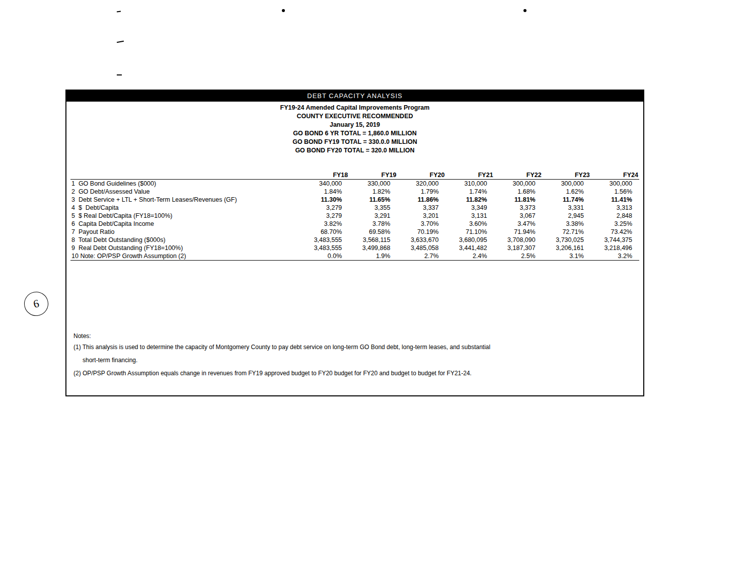DEBT CAPACITY ANALYSIS
FY19-24 Amended Capital Improvements Program
COUNTY EXECUTIVE RECOMMENDED
January 15, 2019
GO BOND 6 YR TOTAL = 1,860.0 MILLION
GO BOND FY19 TOTAL = 330.0.0 MILLION
GO BOND FY20 TOTAL = 320.0 MILLION
| | FY18 | FY19 | FY20 | FY21 | FY22 | FY23 | FY24 |
| --- | --- | --- | --- | --- | --- | --- | --- |
| 1 GO Bond Guidelines ($000) | 340,000 | 330,000 | 320,000 | 310,000 | 300,000 | 300,000 | 300,000 |
| 2 GO Debt/Assessed Value | 1.84% | 1.82% | 1.79% | 1.74% | 1.68% | 1.62% | 1.56% |
| 3 Debt Service + LTL + Short-Term Leases/Revenues (GF) | 11.30% | 11.65% | 11.86% | 11.82% | 11.81% | 11.74% | 11.41% |
| 4 $ Debt/Capita | 3,279 | 3,355 | 3,337 | 3,349 | 3,373 | 3,331 | 3,313 |
| 5 $ Real Debt/Capita (FY18=100%) | 3,279 | 3,291 | 3,201 | 3,131 | 3,067 | 2,945 | 2,848 |
| 6 Capita Debt/Capita Income | 3.82% | 3.78% | 3.70% | 3.60% | 3.47% | 3.38% | 3.25% |
| 7 Payout Ratio | 68.70% | 69.58% | 70.19% | 71.10% | 71.94% | 72.71% | 73.42% |
| 8 Total Debt Outstanding ($000s) | 3,483,555 | 3,568,115 | 3,633,670 | 3,680,095 | 3,708,090 | 3,730,025 | 3,744,375 |
| 9 Real Debt Outstanding (FY18=100%) | 3,483,555 | 3,499,868 | 3,485,058 | 3,441,482 | 3,187,307 | 3,206,161 | 3,218,496 |
| 10 Note: OP/PSP Growth Assumption (2) | 0.0% | 1.9% | 2.7% | 2.4% | 2.5% | 3.1% | 3.2% |
Notes:
(1) This analysis is used to determine the capacity of Montgomery County to pay debt service on long-term GO Bond debt, long-term leases, and substantial
short-term financing.
(2) OP/PSP Growth Assumption equals change in revenues from FY19 approved budget to FY20 budget for FY20 and budget to budget for FY21-24.
6